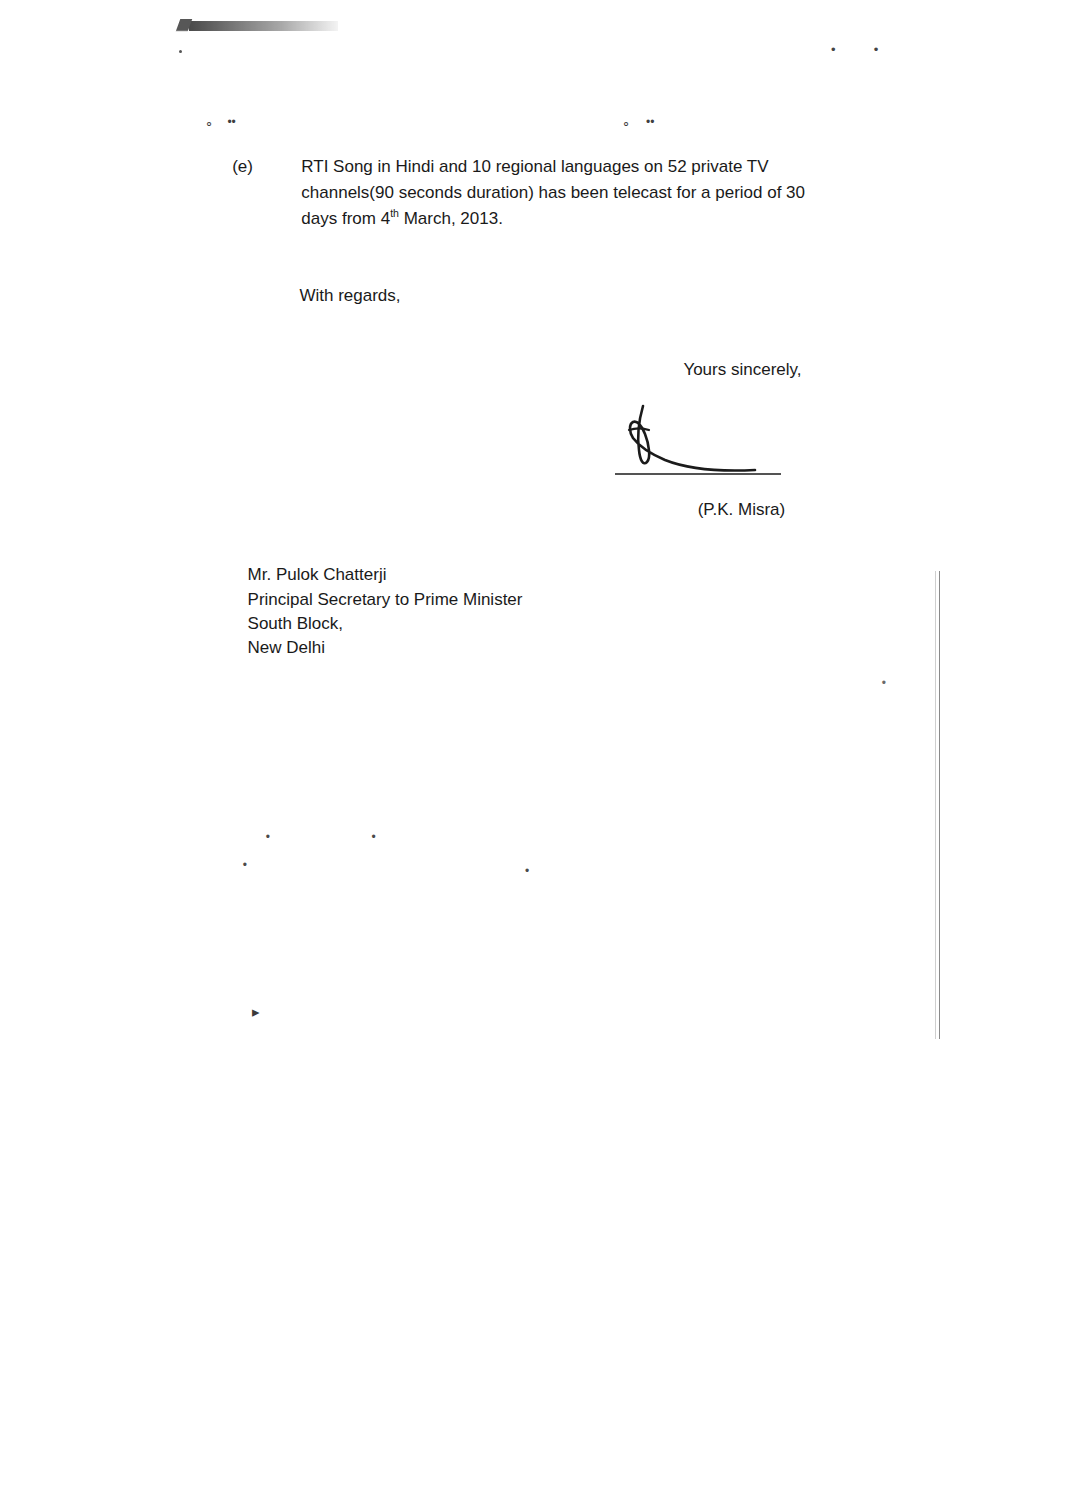• •
⚬ •• ⚬ ••
(e)
RTI Song in Hindi and 10 regional languages on 52 private TV channels(90 seconds duration) has been telecast for a period of 30 days from 4th March, 2013.
With regards,
Yours sincerely,
(P.K. Misra)
Mr. Pulok Chatterji
Principal Secretary to Prime Minister
South Block,
New Delhi
•
•
•
•
▸
•